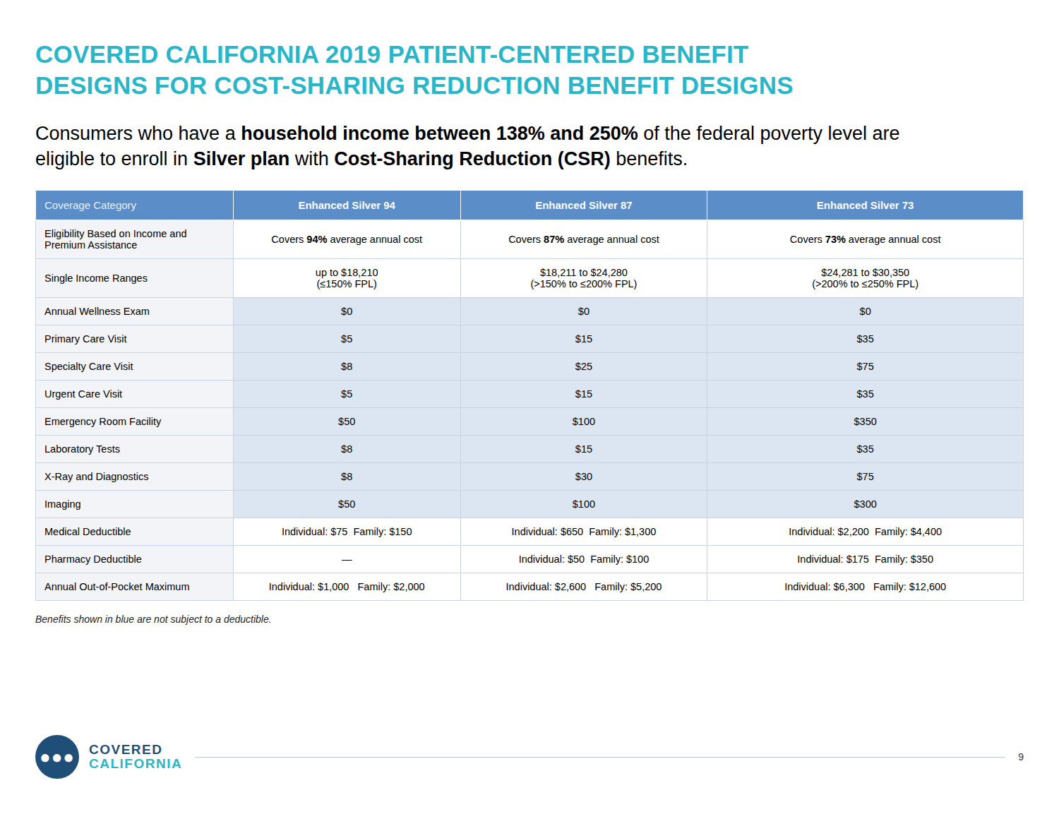COVERED CALIFORNIA 2019 PATIENT-CENTERED BENEFIT
DESIGNS FOR COST-SHARING REDUCTION BENEFIT DESIGNS
Consumers who have a household income between 138% and 250% of the federal poverty level are eligible to enroll in Silver plan with Cost-Sharing Reduction (CSR) benefits.
| Coverage Category | Enhanced Silver 94 | Enhanced Silver 87 | Enhanced Silver 73 |
| --- | --- | --- | --- |
| Eligibility Based on Income and Premium Assistance | Covers 94% average annual cost | Covers 87% average annual cost | Covers 73% average annual cost |
| Single Income Ranges | up to $18,210 (≤150% FPL) | $18,211 to $24,280 (>150% to ≤200% FPL) | $24,281 to $30,350 (>200% to ≤250% FPL) |
| Annual Wellness Exam | $0 | $0 | $0 |
| Primary Care Visit | $5 | $15 | $35 |
| Specialty Care Visit | $8 | $25 | $75 |
| Urgent Care Visit | $5 | $15 | $35 |
| Emergency Room Facility | $50 | $100 | $350 |
| Laboratory Tests | $8 | $15 | $35 |
| X-Ray and Diagnostics | $8 | $30 | $75 |
| Imaging | $50 | $100 | $300 |
| Medical Deductible | Individual: $75 Family: $150 | Individual: $650 Family: $1,300 | Individual: $2,200 Family: $4,400 |
| Pharmacy Deductible | — | Individual: $50 Family: $100 | Individual: $175 Family: $350 |
| Annual Out-of-Pocket Maximum | Individual: $1,000 Family: $2,000 | Individual: $2,600 Family: $5,200 | Individual: $6,300 Family: $12,600 |
Benefits shown in blue are not subject to a deductible.
●●●
COVERED
CALIFORNIA
9